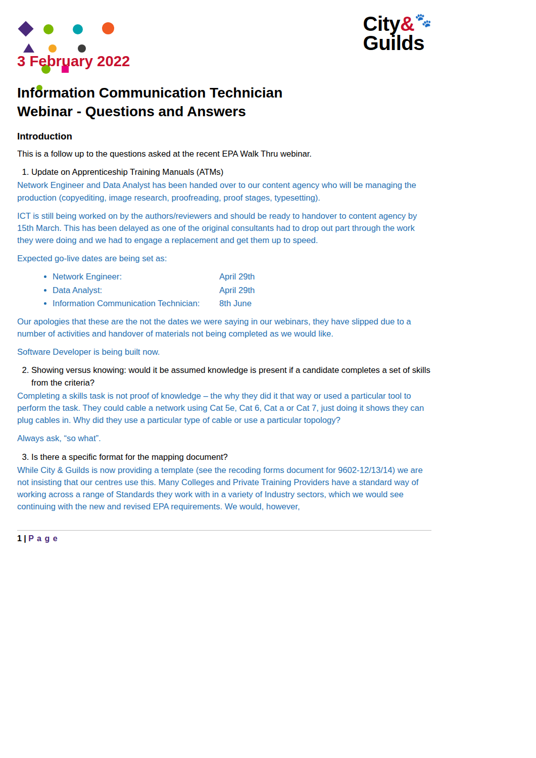City&🐾
Guilds
3 February 2022
Information Communication Technician
Webinar - Questions and Answers
Introduction
This is a follow up to the questions asked at the recent EPA Walk Thru webinar.
Update on Apprenticeship Training Manuals (ATMs)
Network Engineer and Data Analyst has been handed over to our content agency who will be managing the production (copyediting, image research, proofreading, proof stages, typesetting).
ICT is still being worked on by the authors/reviewers and should be ready to handover to content agency by 15th March. This has been delayed as one of the original consultants had to drop out part through the work they were doing and we had to engage a replacement and get them up to speed.
Expected go-live dates are being set as:
Network Engineer: April 29th
Data Analyst: April 29th
Information Communication Technician: 8th June
Our apologies that these are the not the dates we were saying in our webinars, they have slipped due to a number of activities and handover of materials not being completed as we would like.
Software Developer is being built now.
Showing versus knowing: would it be assumed knowledge is present if a candidate completes a set of skills from the criteria?
Completing a skills task is not proof of knowledge – the why they did it that way or used a particular tool to perform the task. They could cable a network using Cat 5e, Cat 6, Cat a or Cat 7, just doing it shows they can plug cables in. Why did they use a particular type of cable or use a particular topology?
Always ask, “so what”.
Is there a specific format for the mapping document?
While City & Guilds is now providing a template (see the recoding forms document for 9602-12/13/14) we are not insisting that our centres use this. Many Colleges and Private Training Providers have a standard way of working across a range of Standards they work with in a variety of Industry sectors, which we would see continuing with the new and revised EPA requirements. We would, however,
1 | P a g e